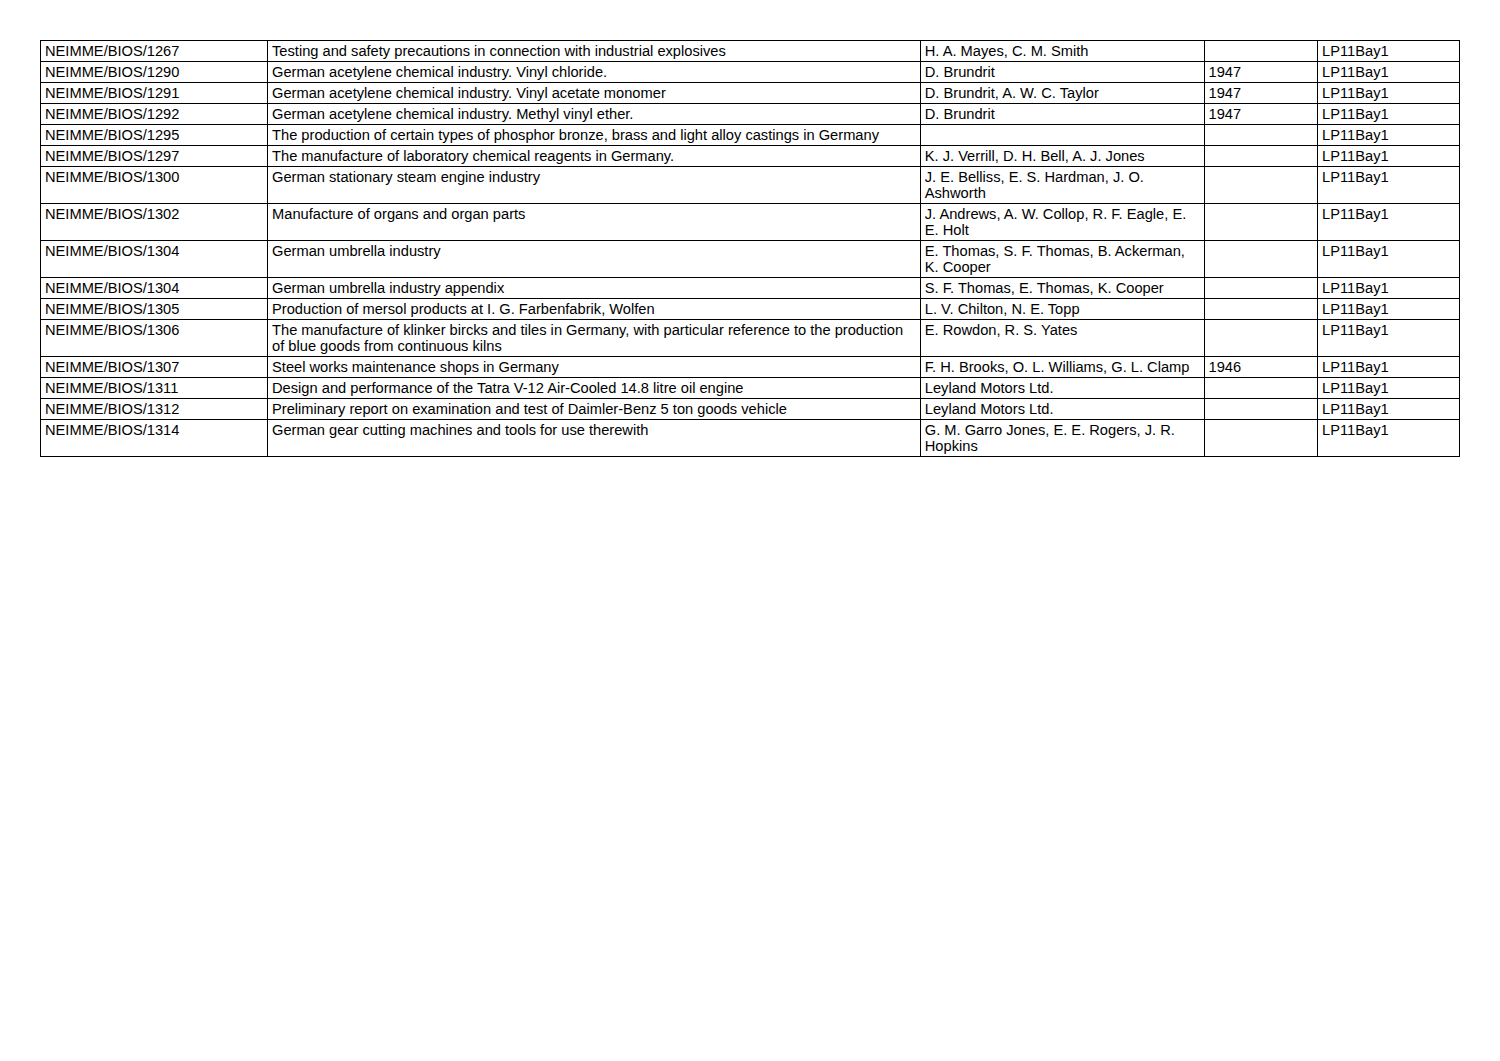| NEIMME/BIOS/1267 | Testing and safety precautions in connection with industrial explosives | H. A. Mayes, C. M. Smith | | LP11Bay1 |
| NEIMME/BIOS/1290 | German acetylene chemical industry. Vinyl chloride. | D. Brundrit | 1947 | LP11Bay1 |
| NEIMME/BIOS/1291 | German acetylene chemical industry. Vinyl acetate monomer | D. Brundrit, A. W. C. Taylor | 1947 | LP11Bay1 |
| NEIMME/BIOS/1292 | German acetylene chemical industry. Methyl vinyl ether. | D. Brundrit | 1947 | LP11Bay1 |
| NEIMME/BIOS/1295 | The production of certain types of phosphor bronze, brass and light alloy castings in Germany | | | LP11Bay1 |
| NEIMME/BIOS/1297 | The manufacture of laboratory chemical reagents in Germany. | K. J. Verrill, D. H. Bell, A. J. Jones | | LP11Bay1 |
| NEIMME/BIOS/1300 | German stationary steam engine industry | J. E. Belliss, E. S. Hardman, J. O. Ashworth | | LP11Bay1 |
| NEIMME/BIOS/1302 | Manufacture of organs and organ parts | J. Andrews, A. W. Collop, R. F. Eagle, E. E. Holt | | LP11Bay1 |
| NEIMME/BIOS/1304 | German umbrella industry | E. Thomas, S. F. Thomas, B. Ackerman, K. Cooper | | LP11Bay1 |
| NEIMME/BIOS/1304 | German umbrella industry appendix | S. F. Thomas, E. Thomas, K. Cooper | | LP11Bay1 |
| NEIMME/BIOS/1305 | Production of mersol products at I. G. Farbenfabrik, Wolfen | L. V. Chilton, N. E. Topp | | LP11Bay1 |
| NEIMME/BIOS/1306 | The manufacture of klinker bircks and tiles in Germany, with particular reference to the production of blue goods from continuous kilns | E. Rowdon, R. S. Yates | | LP11Bay1 |
| NEIMME/BIOS/1307 | Steel works maintenance shops in Germany | F. H. Brooks, O. L. Williams, G. L. Clamp | 1946 | LP11Bay1 |
| NEIMME/BIOS/1311 | Design and performance of the Tatra V-12 Air-Cooled 14.8 litre oil engine | Leyland Motors Ltd. | | LP11Bay1 |
| NEIMME/BIOS/1312 | Preliminary report on examination and test of Daimler-Benz 5 ton goods vehicle | Leyland Motors Ltd. | | LP11Bay1 |
| NEIMME/BIOS/1314 | German gear cutting machines and tools for use therewith | G. M. Garro Jones, E. E. Rogers, J. R. Hopkins | | LP11Bay1 |